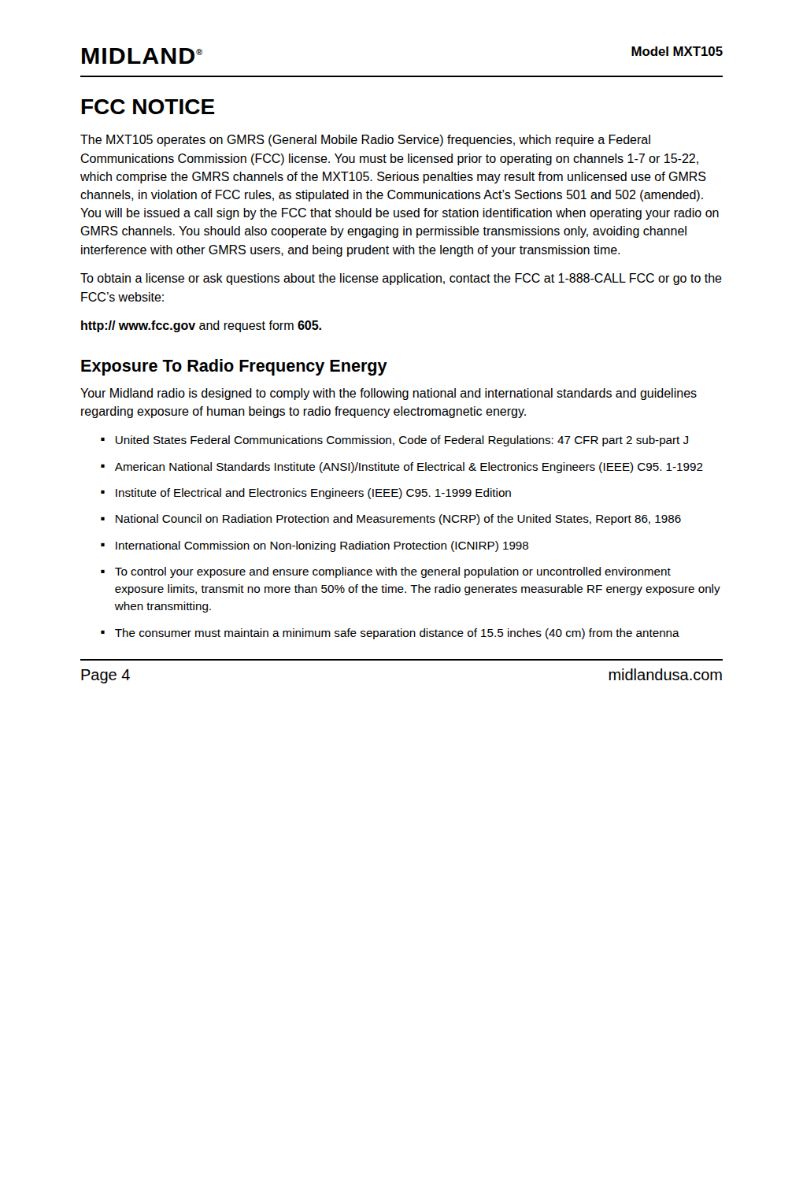MIDLAND®
Model MXT105
FCC NOTICE
The MXT105 operates on GMRS (General Mobile Radio Service) frequencies, which require a Federal Communications Commission (FCC) license. You must be licensed prior to operating on channels 1-7 or 15-22, which comprise the GMRS channels of the MXT105. Serious penalties may result from unlicensed use of GMRS channels, in violation of FCC rules, as stipulated in the Communications Act’s Sections 501 and 502 (amended). You will be issued a call sign by the FCC that should be used for station identification when operating your radio on GMRS channels. You should also cooperate by engaging in permissible transmissions only, avoiding channel interference with other GMRS users, and being prudent with the length of your transmission time.
To obtain a license or ask questions about the license application, contact the FCC at 1-888-CALL FCC or go to the FCC’s website:
http:// www.fcc.gov and request form 605.
Exposure To Radio Frequency Energy
Your Midland radio is designed to comply with the following national and international standards and guidelines regarding exposure of human beings to radio frequency electromagnetic energy.
United States Federal Communications Commission, Code of Federal Regulations: 47 CFR part 2 sub-part J
American National Standards Institute (ANSI)/Institute of Electrical & Electronics Engineers (IEEE) C95. 1-1992
Institute of Electrical and Electronics Engineers (IEEE) C95. 1-1999 Edition
National Council on Radiation Protection and Measurements (NCRP) of the United States, Report 86, 1986
International Commission on Non-lonizing Radiation Protection (ICNIRP) 1998
To control your exposure and ensure compliance with the general population or uncontrolled environment exposure limits, transmit no more than 50% of the time. The radio generates measurable RF energy exposure only when transmitting.
The consumer must maintain a minimum safe separation distance of 15.5 inches (40 cm) from the antenna
Page 4
midlandusa.com